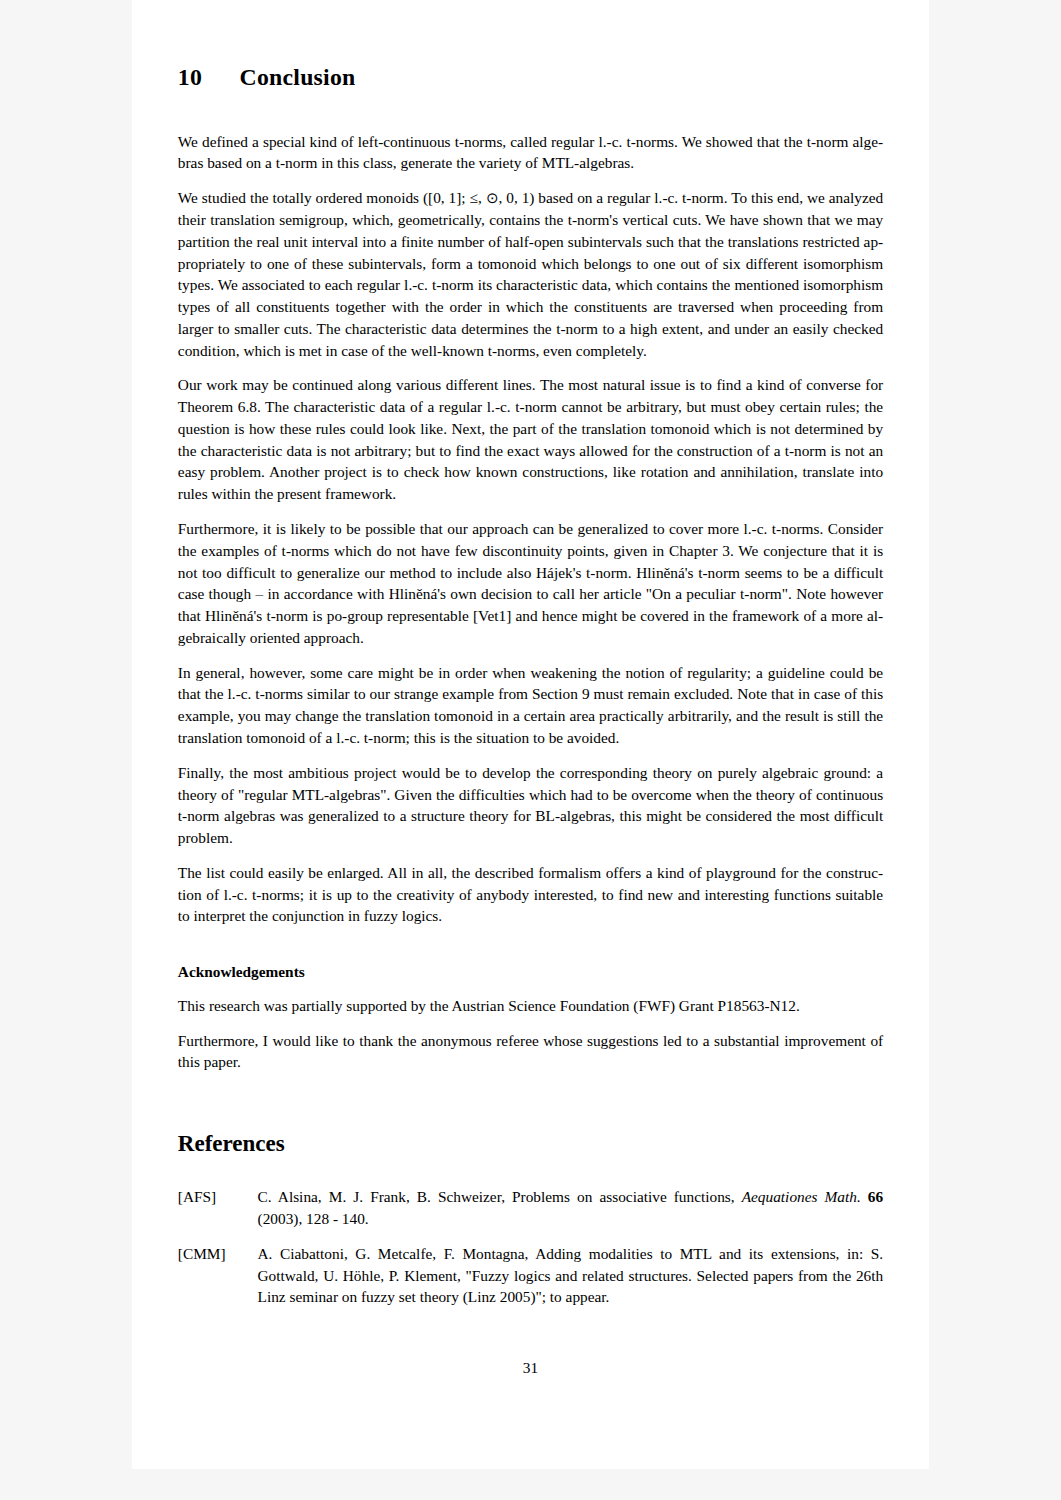10 Conclusion
We defined a special kind of left-continuous t-norms, called regular l.-c. t-norms. We showed that the t-norm algebras based on a t-norm in this class, generate the variety of MTL-algebras.
We studied the totally ordered monoids ([0, 1]; ≤, ⊙, 0, 1) based on a regular l.-c. t-norm. To this end, we analyzed their translation semigroup, which, geometrically, contains the t-norm's vertical cuts. We have shown that we may partition the real unit interval into a finite number of half-open subintervals such that the translations restricted appropriately to one of these subintervals, form a tomonoid which belongs to one out of six different isomorphism types. We associated to each regular l.-c. t-norm its characteristic data, which contains the mentioned isomorphism types of all constituents together with the order in which the constituents are traversed when proceeding from larger to smaller cuts. The characteristic data determines the t-norm to a high extent, and under an easily checked condition, which is met in case of the well-known t-norms, even completely.
Our work may be continued along various different lines. The most natural issue is to find a kind of converse for Theorem 6.8. The characteristic data of a regular l.-c. t-norm cannot be arbitrary, but must obey certain rules; the question is how these rules could look like. Next, the part of the translation tomonoid which is not determined by the characteristic data is not arbitrary; but to find the exact ways allowed for the construction of a t-norm is not an easy problem. Another project is to check how known constructions, like rotation and annihilation, translate into rules within the present framework.
Furthermore, it is likely to be possible that our approach can be generalized to cover more l.-c. t-norms. Consider the examples of t-norms which do not have few discontinuity points, given in Chapter 3. We conjecture that it is not too difficult to generalize our method to include also Hájek's t-norm. Hliněná's t-norm seems to be a difficult case though – in accordance with Hliněná's own decision to call her article "On a peculiar t-norm". Note however that Hliněná's t-norm is po-group representable [Vet1] and hence might be covered in the framework of a more algebraically oriented approach.
In general, however, some care might be in order when weakening the notion of regularity; a guideline could be that the l.-c. t-norms similar to our strange example from Section 9 must remain excluded. Note that in case of this example, you may change the translation tomonoid in a certain area practically arbitrarily, and the result is still the translation tomonoid of a l.-c. t-norm; this is the situation to be avoided.
Finally, the most ambitious project would be to develop the corresponding theory on purely algebraic ground: a theory of "regular MTL-algebras". Given the difficulties which had to be overcome when the theory of continuous t-norm algebras was generalized to a structure theory for BL-algebras, this might be considered the most difficult problem.
The list could easily be enlarged. All in all, the described formalism offers a kind of playground for the construction of l.-c. t-norms; it is up to the creativity of anybody interested, to find new and interesting functions suitable to interpret the conjunction in fuzzy logics.
Acknowledgements
This research was partially supported by the Austrian Science Foundation (FWF) Grant P18563-N12.
Furthermore, I would like to thank the anonymous referee whose suggestions led to a substantial improvement of this paper.
References
[AFS] C. Alsina, M. J. Frank, B. Schweizer, Problems on associative functions, Aequationes Math. 66 (2003), 128 - 140.
[CMM] A. Ciabattoni, G. Metcalfe, F. Montagna, Adding modalities to MTL and its extensions, in: S. Gottwald, U. Höhle, P. Klement, "Fuzzy logics and related structures. Selected papers from the 26th Linz seminar on fuzzy set theory (Linz 2005)"; to appear.
31